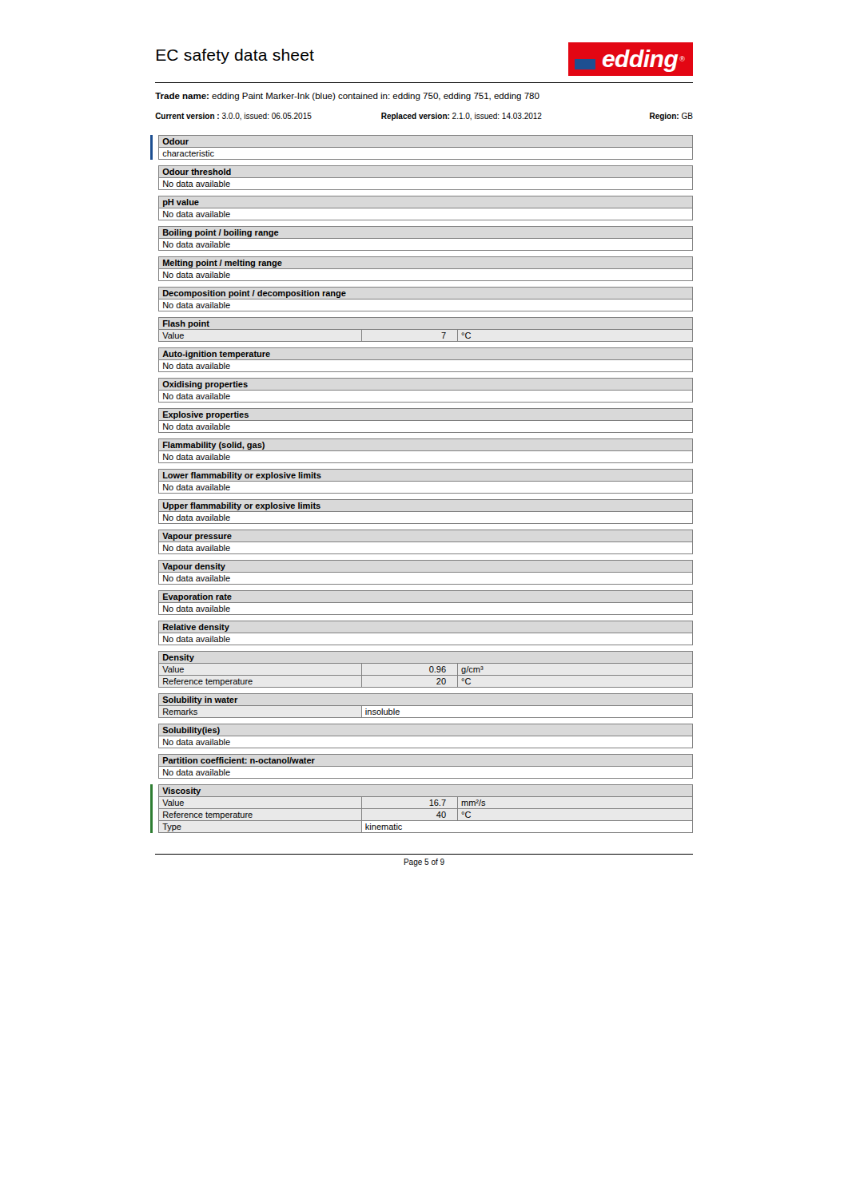EC safety data sheet
edding®
Trade name: edding Paint Marker-Ink (blue) contained in: edding 750, edding 751, edding 780
Current version : 3.0.0, issued: 06.05.2015
Replaced version: 2.1.0, issued: 14.03.2012
Region: GB
Odour
characteristic
Odour threshold
No data available
pH value
No data available
Boiling point / boiling range
No data available
Melting point / melting range
No data available
Decomposition point / decomposition range
No data available
Flash point
| Value | 7 | °C |
Auto-ignition temperature
No data available
Oxidising properties
No data available
Explosive properties
No data available
Flammability (solid, gas)
No data available
Lower flammability or explosive limits
No data available
Upper flammability or explosive limits
No data available
Vapour pressure
No data available
Vapour density
No data available
Evaporation rate
No data available
Relative density
No data available
Density
| Value | 0.96 | g/cm³ |
| Reference temperature | 20 | °C |
Solubility in water
| Remarks | insoluble |
Solubility(ies)
No data available
Partition coefficient: n-octanol/water
No data available
Viscosity
| Value | 16.7 | mm²/s |
| Reference temperature | 40 | °C |
| Type | kinematic |
Page 5 of 9